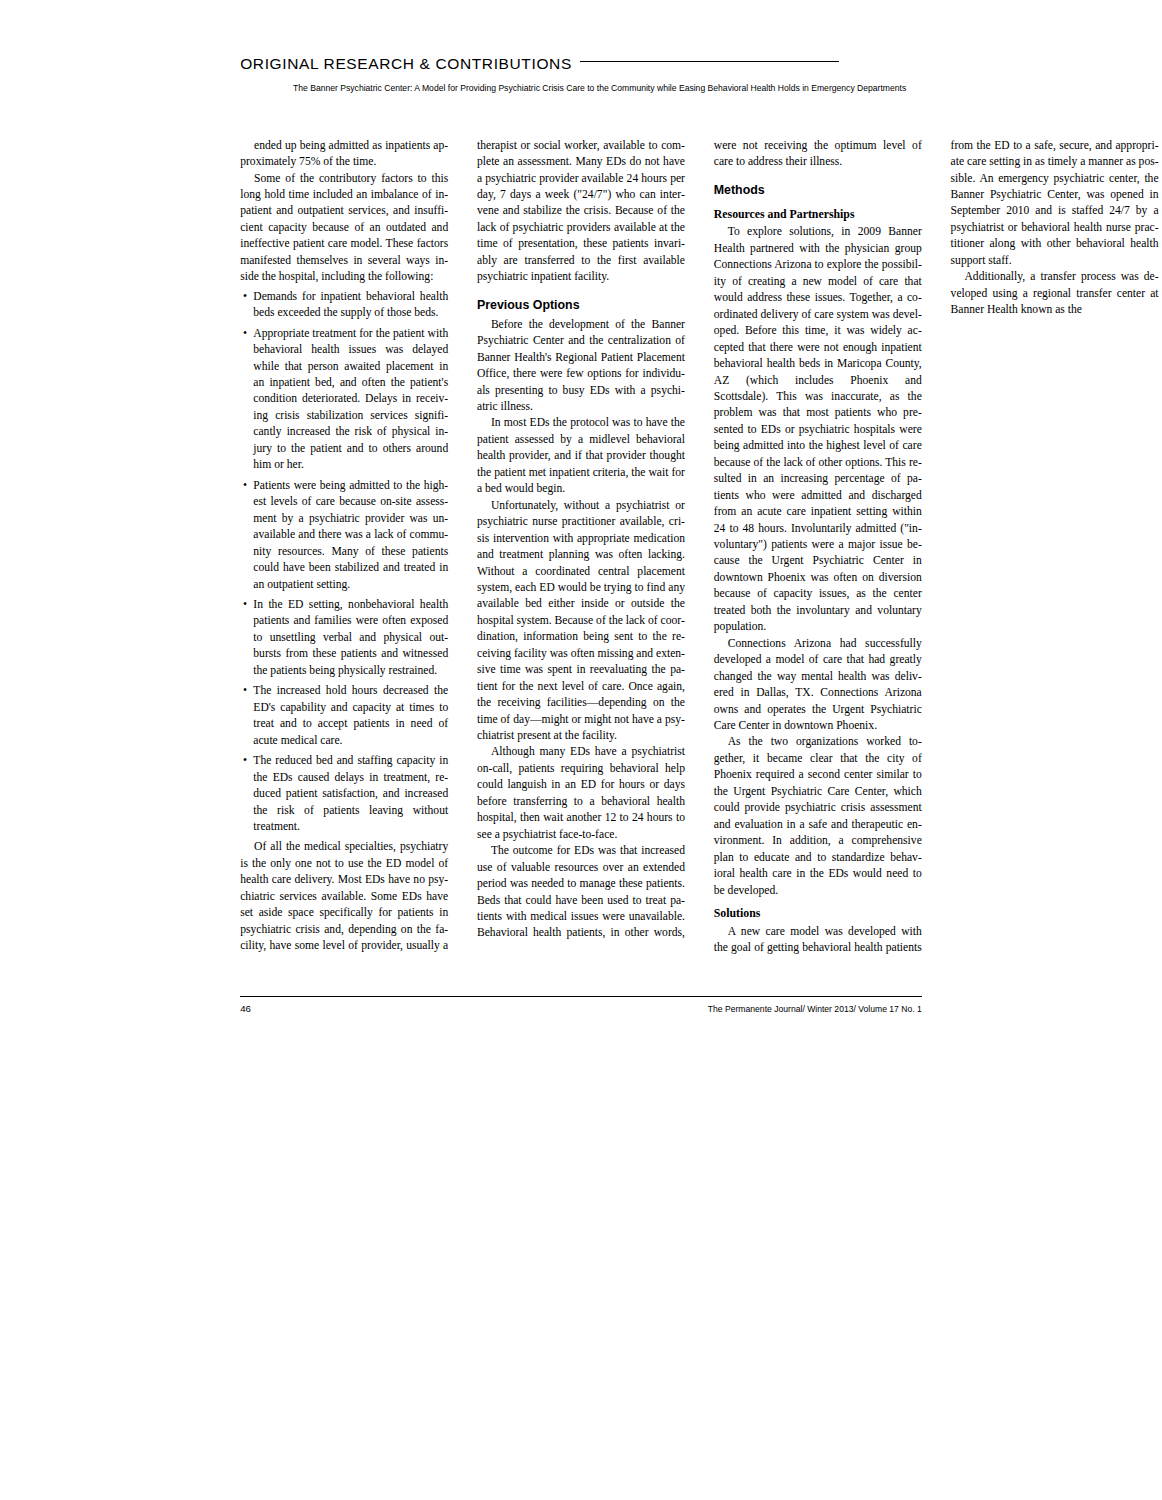Original Research & Contributions
The Banner Psychiatric Center: A Model for Providing Psychiatric Crisis Care to the Community while Easing Behavioral Health Holds in Emergency Departments
ended up being admitted as inpatients approximately 75% of the time.
Some of the contributory factors to this long hold time included an imbalance of inpatient and outpatient services, and insufficient capacity because of an outdated and ineffective patient care model. These factors manifested themselves in several ways inside the hospital, including the following:
Demands for inpatient behavioral health beds exceeded the supply of those beds.
Appropriate treatment for the patient with behavioral health issues was delayed while that person awaited placement in an inpatient bed, and often the patient's condition deteriorated. Delays in receiving crisis stabilization services significantly increased the risk of physical injury to the patient and to others around him or her.
Patients were being admitted to the highest levels of care because on-site assessment by a psychiatric provider was unavailable and there was a lack of community resources. Many of these patients could have been stabilized and treated in an outpatient setting.
In the ED setting, nonbehavioral health patients and families were often exposed to unsettling verbal and physical outbursts from these patients and witnessed the patients being physically restrained.
The increased hold hours decreased the ED's capability and capacity at times to treat and to accept patients in need of acute medical care.
The reduced bed and staffing capacity in the EDs caused delays in treatment, reduced patient satisfaction, and increased the risk of patients leaving without treatment.
Of all the medical specialties, psychiatry is the only one not to use the ED model of health care delivery. Most EDs have no psychiatric services available. Some EDs have set aside space specifically for patients in psychiatric crisis and, depending on the facility, have some level of provider, usually a therapist or social worker, available to complete an assessment. Many EDs do not have a psychiatric provider available 24 hours per day, 7 days a week ("24/7") who can intervene and stabilize the crisis. Because of the lack of psychiatric providers available at the time of presentation, these patients invariably are transferred to the first available psychiatric inpatient facility.
Previous Options
Before the development of the Banner Psychiatric Center and the centralization of Banner Health's Regional Patient Placement Office, there were few options for individuals presenting to busy EDs with a psychiatric illness.
In most EDs the protocol was to have the patient assessed by a midlevel behavioral health provider, and if that provider thought the patient met inpatient criteria, the wait for a bed would begin.
Unfortunately, without a psychiatrist or psychiatric nurse practitioner available, crisis intervention with appropriate medication and treatment planning was often lacking. Without a coordinated central placement system, each ED would be trying to find any available bed either inside or outside the hospital system. Because of the lack of coordination, information being sent to the receiving facility was often missing and extensive time was spent in reevaluating the patient for the next level of care. Once again, the receiving facilities—depending on the time of day—might or might not have a psychiatrist present at the facility.
Although many EDs have a psychiatrist on-call, patients requiring behavioral help could languish in an ED for hours or days before transferring to a behavioral health hospital, then wait another 12 to 24 hours to see a psychiatrist face-to-face.
The outcome for EDs was that increased use of valuable resources over an extended period was needed to manage these patients. Beds that could have been used to treat patients with medical issues were unavailable. Behavioral health patients, in other words, were not receiving the optimum level of care to address their illness.
Methods
Resources and Partnerships
To explore solutions, in 2009 Banner Health partnered with the physician group Connections Arizona to explore the possibility of creating a new model of care that would address these issues. Together, a coordinated delivery of care system was developed. Before this time, it was widely accepted that there were not enough inpatient behavioral health beds in Maricopa County, AZ (which includes Phoenix and Scottsdale). This was inaccurate, as the problem was that most patients who presented to EDs or psychiatric hospitals were being admitted into the highest level of care because of the lack of other options. This resulted in an increasing percentage of patients who were admitted and discharged from an acute care inpatient setting within 24 to 48 hours. Involuntarily admitted ("involuntary") patients were a major issue because the Urgent Psychiatric Center in downtown Phoenix was often on diversion because of capacity issues, as the center treated both the involuntary and voluntary population.
Connections Arizona had successfully developed a model of care that had greatly changed the way mental health was delivered in Dallas, TX. Connections Arizona owns and operates the Urgent Psychiatric Care Center in downtown Phoenix.
As the two organizations worked together, it became clear that the city of Phoenix required a second center similar to the Urgent Psychiatric Care Center, which could provide psychiatric crisis assessment and evaluation in a safe and therapeutic environment. In addition, a comprehensive plan to educate and to standardize behavioral health care in the EDs would need to be developed.
Solutions
A new care model was developed with the goal of getting behavioral health patients from the ED to a safe, secure, and appropriate care setting in as timely a manner as possible. An emergency psychiatric center, the Banner Psychiatric Center, was opened in September 2010 and is staffed 24/7 by a psychiatrist or behavioral health nurse practitioner along with other behavioral health support staff.
Additionally, a transfer process was developed using a regional transfer center at Banner Health known as the
46
The Permanente Journal/ Winter 2013/ Volume 17 No. 1